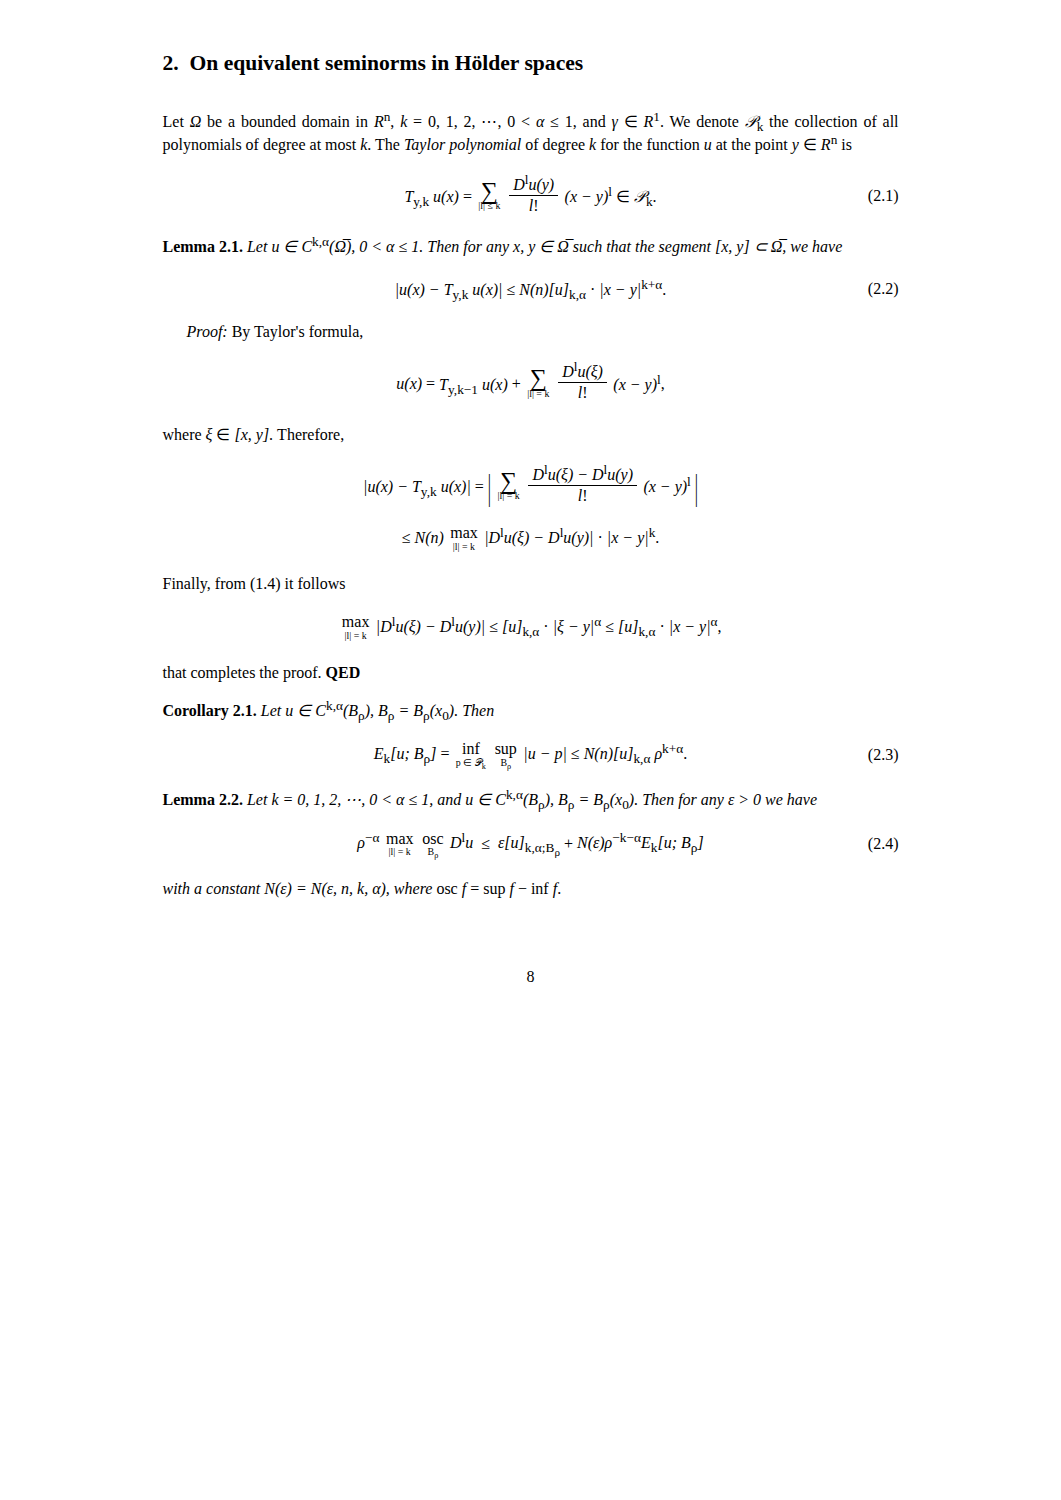2. On equivalent seminorms in Hölder spaces
Let Ω be a bounded domain in Rn, k = 0, 1, 2, ⋯, 0 < α ≤ 1, and γ ∈ R1. We denote 𝒫k the collection of all polynomials of degree at most k. The Taylor polynomial of degree k for the function u at the point y ∈ Rn is
Ty,k u(x) = ∑|l| ≤ k Dlu(y) l! (x − y)l ∈ 𝒫k. (2.1)
Lemma 2.1. Let u ∈ Ck,α(Ω̅), 0 < α ≤ 1. Then for any x, y ∈ Ω̅ such that the segment [x, y] ⊂ Ω̅, we have
|u(x) − Ty,k u(x)| ≤ N(n)[u]k,α · |x − y|k+α. (2.2)
Proof: By Taylor's formula,
u(x) = Ty,k−1 u(x) + ∑|l| = k Dlu(ξ) l! (x − y)l,
where ξ ∈ [x, y]. Therefore,
|u(x) − Ty,k u(x)| = | ∑|l| = k Dlu(ξ) − Dlu(y) l! (x − y)l |
≤ N(n) max|l| = k |Dlu(ξ) − Dlu(y)| · |x − y|k.
Finally, from (1.4) it follows
max|l| = k |Dlu(ξ) − Dlu(y)| ≤ [u]k,α · |ξ − y|α ≤ [u]k,α · |x − y|α,
that completes the proof. QED
Corollary 2.1. Let u ∈ Ck,α(Bρ), Bρ = Bρ(x0). Then
Ek[u; Bρ] = inf p ∈ 𝒫k sup Bρ |u − p| ≤ N(n)[u]k,α ρk+α. (2.3)
Lemma 2.2. Let k = 0, 1, 2, ⋯, 0 < α ≤ 1, and u ∈ Ck,α(Bρ), Bρ = Bρ(x0). Then for any ε > 0 we have
ρ−α max|l| = k osc Bρ Dlu ≤ ε[u]k,α;Bρ + N(ε)ρ−k−αEk[u; Bρ] (2.4)
with a constant N(ε) = N(ε, n, k, α), where osc f = sup f − inf f.
8